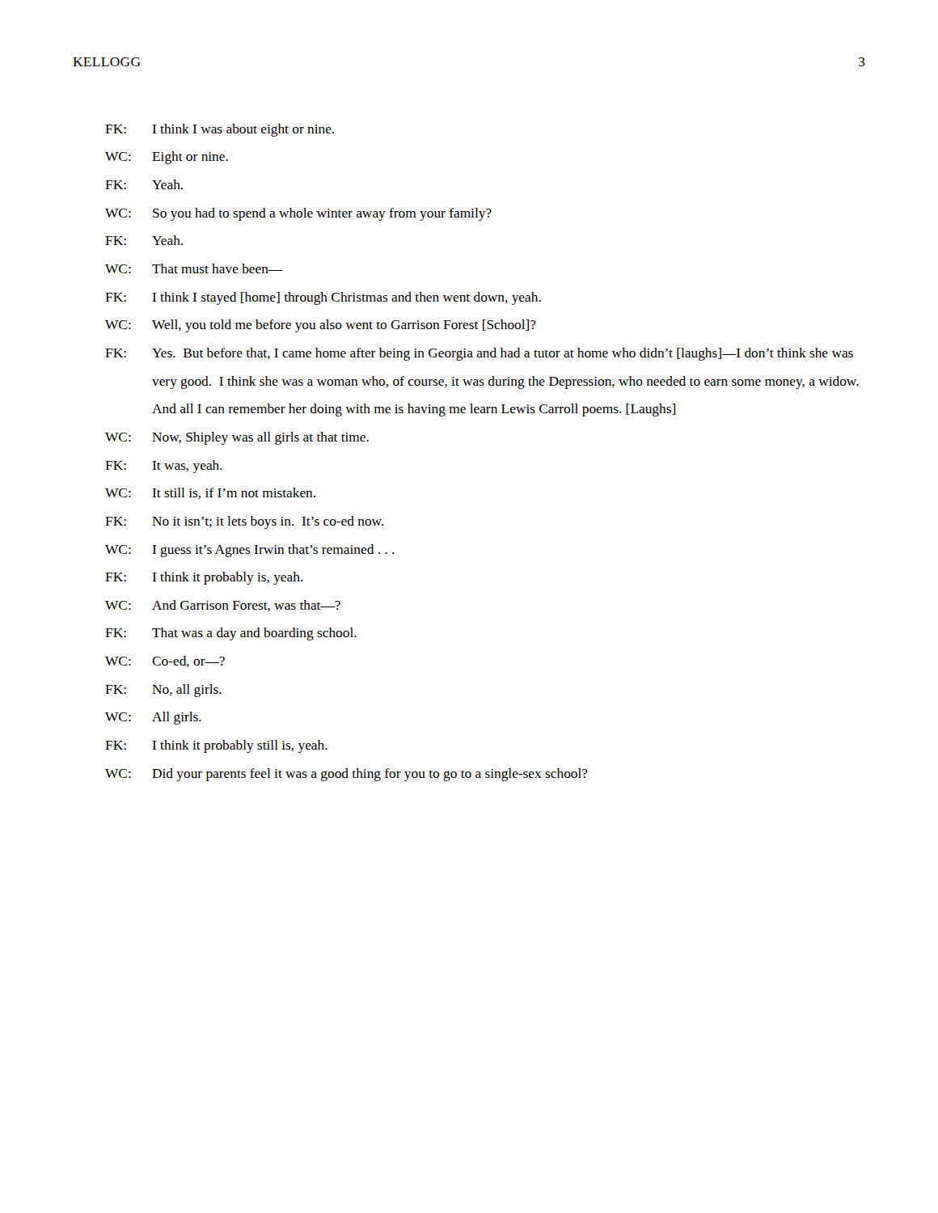KELLOGG 3
FK:
I think I was about eight or nine.
WC:
Eight or nine.
FK:
Yeah.
WC:
So you had to spend a whole winter away from your family?
FK:
Yeah.
WC:
That must have been—
FK:
I think I stayed [home] through Christmas and then went down, yeah.
WC:
Well, you told me before you also went to Garrison Forest [School]?
FK:
Yes. But before that, I came home after being in Georgia and had a tutor at home who didn’t [laughs]—I don’t think she was very good. I think she was a woman who, of course, it was during the Depression, who needed to earn some money, a widow. And all I can remember her doing with me is having me learn Lewis Carroll poems. [Laughs]
WC:
Now, Shipley was all girls at that time.
FK:
It was, yeah.
WC:
It still is, if I’m not mistaken.
FK:
No it isn’t; it lets boys in. It’s co-ed now.
WC:
I guess it’s Agnes Irwin that’s remained . . .
FK:
I think it probably is, yeah.
WC:
And Garrison Forest, was that—?
FK:
That was a day and boarding school.
WC:
Co-ed, or—?
FK:
No, all girls.
WC:
All girls.
FK:
I think it probably still is, yeah.
WC:
Did your parents feel it was a good thing for you to go to a single-sex school?